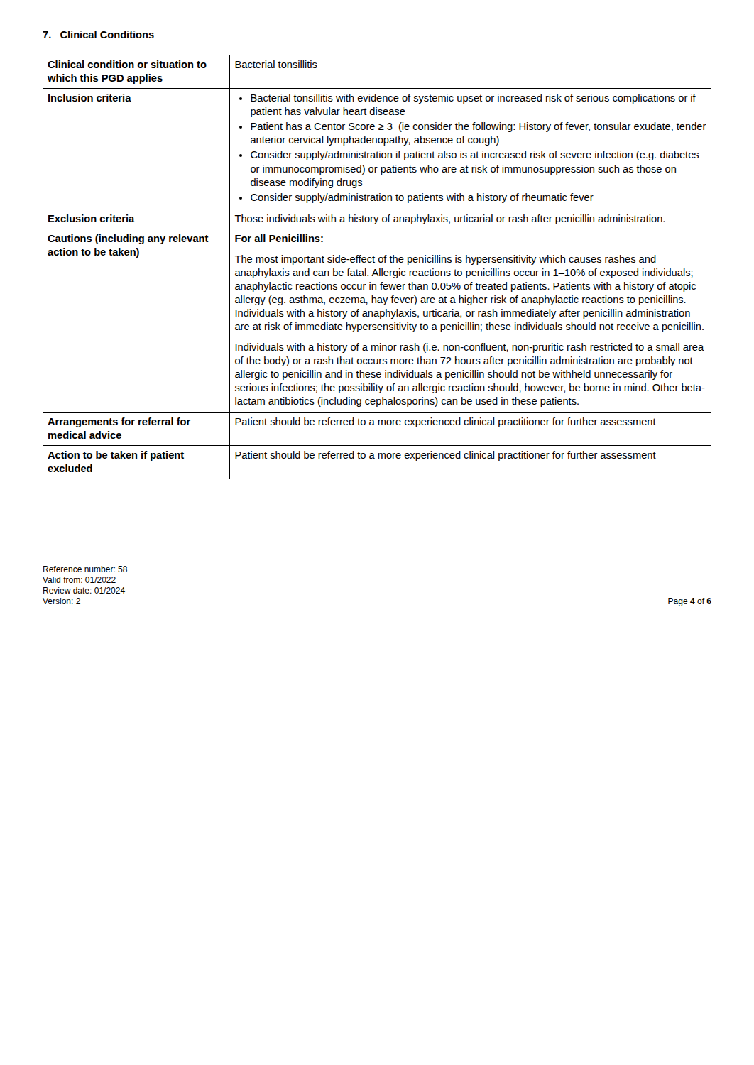7. Clinical Conditions
| Clinical condition or situation to which this PGD applies | Bacterial tonsillitis |
| Inclusion criteria | Bacterial tonsillitis with evidence of systemic upset or increased risk of serious complications or if patient has valvular heart disease Patient has a Centor Score ≥ 3 (ie consider the following: History of fever, tonsular exudate, tender anterior cervical lymphadenopathy, absence of cough) Consider supply/administration if patient also is at increased risk of severe infection (e.g. diabetes or immunocompromised) or patients who are at risk of immunosuppression such as those on disease modifying drugs Consider supply/administration to patients with a history of rheumatic fever |
| Exclusion criteria | Those individuals with a history of anaphylaxis, urticarial or rash after penicillin administration. |
| Cautions (including any relevant action to be taken) | For all Penicillins: The most important side-effect of the penicillins is hypersensitivity which causes rashes and anaphylaxis and can be fatal. Allergic reactions to penicillins occur in 1–10% of exposed individuals; anaphylactic reactions occur in fewer than 0.05% of treated patients. Patients with a history of atopic allergy (eg. asthma, eczema, hay fever) are at a higher risk of anaphylactic reactions to penicillins. Individuals with a history of anaphylaxis, urticaria, or rash immediately after penicillin administration are at risk of immediate hypersensitivity to a penicillin; these individuals should not receive a penicillin. Individuals with a history of a minor rash (i.e. non-confluent, non-pruritic rash restricted to a small area of the body) or a rash that occurs more than 72 hours after penicillin administration are probably not allergic to penicillin and in these individuals a penicillin should not be withheld unnecessarily for serious infections; the possibility of an allergic reaction should, however, be borne in mind. Other beta-lactam antibiotics (including cephalosporins) can be used in these patients. |
| Arrangements for referral for medical advice | Patient should be referred to a more experienced clinical practitioner for further assessment |
| Action to be taken if patient excluded | Patient should be referred to a more experienced clinical practitioner for further assessment |
Reference number: 58
Valid from: 01/2022
Review date: 01/2024
Version: 2 Page 4 of 6